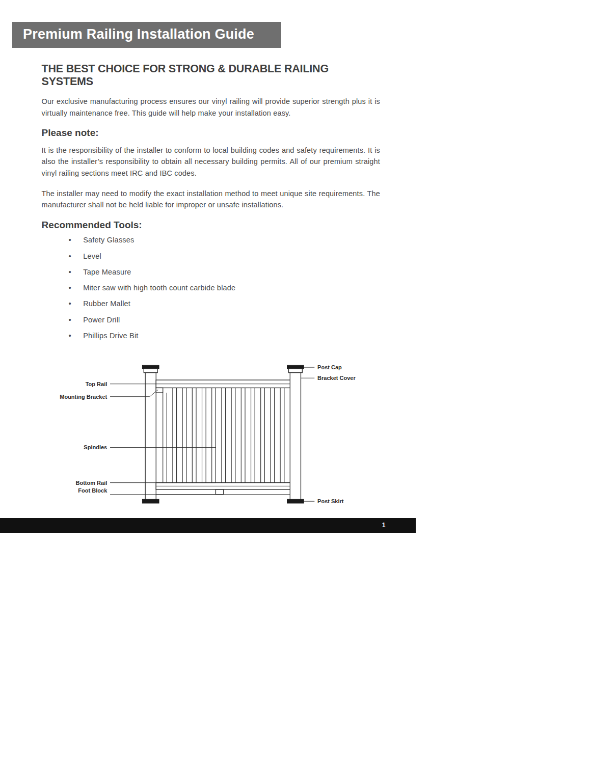Premium Railing Installation Guide
THE BEST CHOICE FOR STRONG & DURABLE RAILING SYSTEMS
Our exclusive manufacturing process ensures our vinyl railing will provide superior strength plus it is virtually maintenance free. This guide will help make your installation easy.
Please note:
It is the responsibility of the installer to conform to local building codes and safety requirements. It is also the installer’s responsibility to obtain all necessary building permits. All of our premium straight vinyl railing sections meet IRC and IBC codes.
The installer may need to modify the exact installation method to meet unique site requirements. The manufacturer shall not be held liable for improper or unsafe installations.
Recommended Tools:
Safety Glasses
Level
Tape Measure
Miter saw with high tooth count carbide blade
Rubber Mallet
Power Drill
Phillips Drive Bit
Top Rail Mounting Bracket Spindles Bottom Rail Foot Block Post Cap Bracket Cover Post Skirt
1